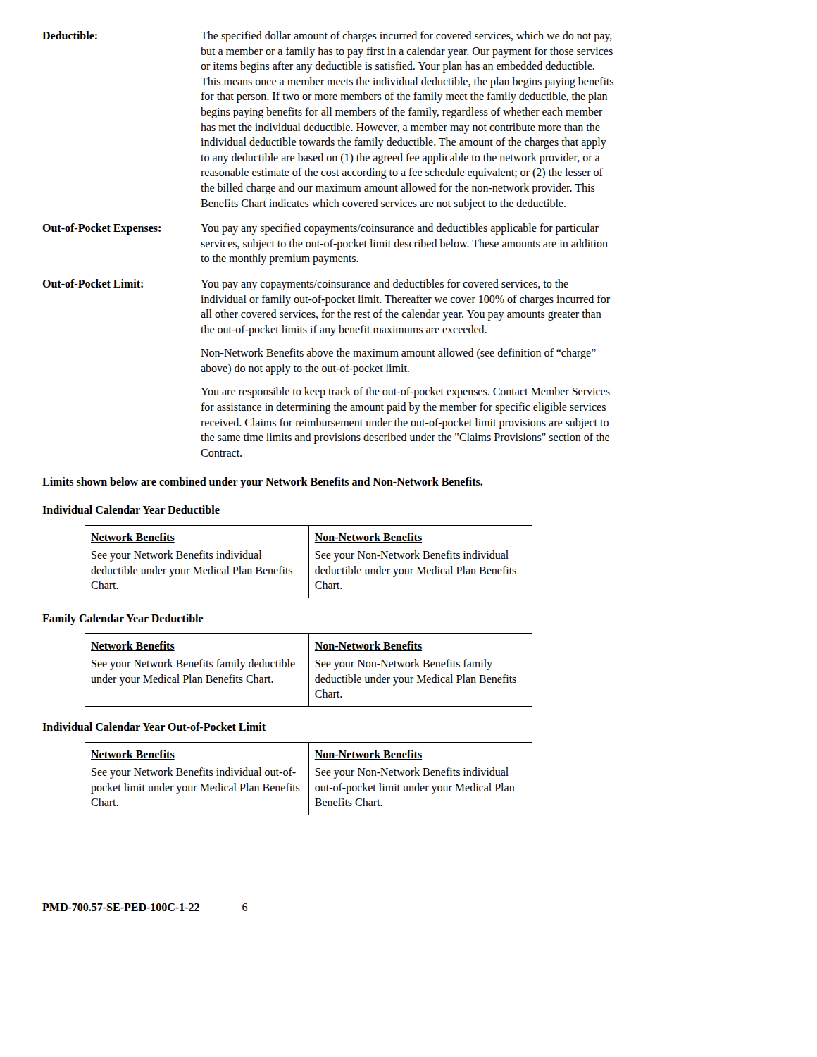Deductible:
The specified dollar amount of charges incurred for covered services, which we do not pay, but a member or a family has to pay first in a calendar year. Our payment for those services or items begins after any deductible is satisfied. Your plan has an embedded deductible. This means once a member meets the individual deductible, the plan begins paying benefits for that person. If two or more members of the family meet the family deductible, the plan begins paying benefits for all members of the family, regardless of whether each member has met the individual deductible. However, a member may not contribute more than the individual deductible towards the family deductible. The amount of the charges that apply to any deductible are based on (1) the agreed fee applicable to the network provider, or a reasonable estimate of the cost according to a fee schedule equivalent; or (2) the lesser of the billed charge and our maximum amount allowed for the non-network provider. This Benefits Chart indicates which covered services are not subject to the deductible.
Out-of-Pocket Expenses:
You pay any specified copayments/coinsurance and deductibles applicable for particular services, subject to the out-of-pocket limit described below. These amounts are in addition to the monthly premium payments.
Out-of-Pocket Limit:
You pay any copayments/coinsurance and deductibles for covered services, to the individual or family out-of-pocket limit. Thereafter we cover 100% of charges incurred for all other covered services, for the rest of the calendar year. You pay amounts greater than the out-of-pocket limits if any benefit maximums are exceeded.
Non-Network Benefits above the maximum amount allowed (see definition of “charge” above) do not apply to the out-of-pocket limit.
You are responsible to keep track of the out-of-pocket expenses. Contact Member Services for assistance in determining the amount paid by the member for specific eligible services received. Claims for reimbursement under the out-of-pocket limit provisions are subject to the same time limits and provisions described under the "Claims Provisions" section of the Contract.
Limits shown below are combined under your Network Benefits and Non-Network Benefits.
Individual Calendar Year Deductible
| Network Benefits | Non-Network Benefits |
| See your Network Benefits individual deductible under your Medical Plan Benefits Chart. | See your Non-Network Benefits individual deductible under your Medical Plan Benefits Chart. |
Family Calendar Year Deductible
| Network Benefits | Non-Network Benefits |
| See your Network Benefits family deductible under your Medical Plan Benefits Chart. | See your Non-Network Benefits family deductible under your Medical Plan Benefits Chart. |
Individual Calendar Year Out-of-Pocket Limit
| Network Benefits | Non-Network Benefits |
| See your Network Benefits individual out-of-pocket limit under your Medical Plan Benefits Chart. | See your Non-Network Benefits individual out-of-pocket limit under your Medical Plan Benefits Chart. |
PMD-700.57-SE-PED-100C-1-22 6